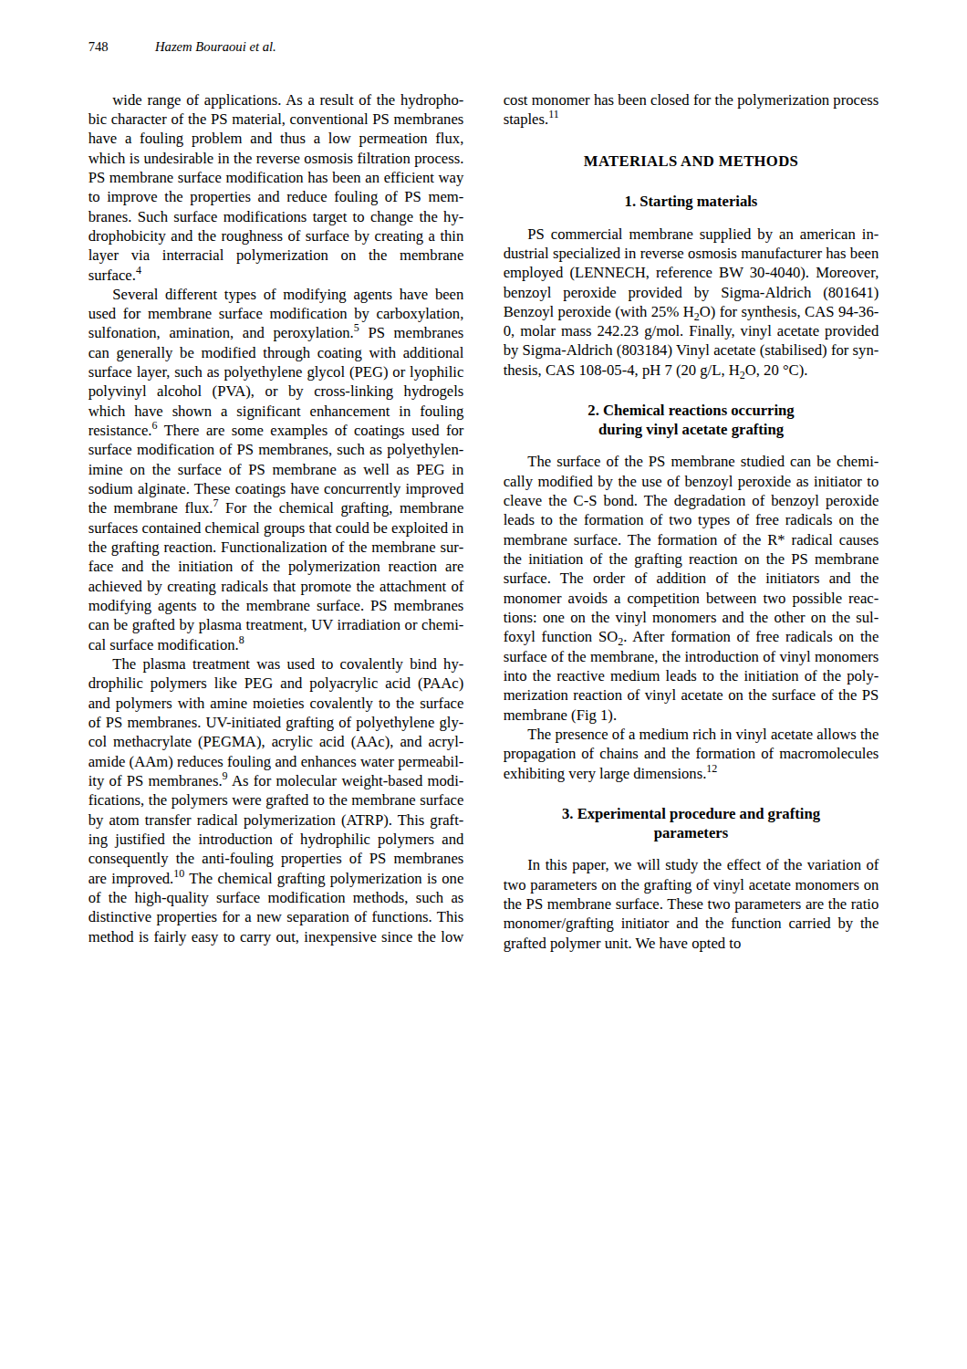748 Hazem Bouraoui et al.
wide range of applications. As a result of the hydrophobic character of the PS material, conventional PS membranes have a fouling problem and thus a low permeation flux, which is undesirable in the reverse osmosis filtration process. PS membrane surface modification has been an efficient way to improve the properties and reduce fouling of PS membranes. Such surface modifications target to change the hydrophobicity and the roughness of surface by creating a thin layer via interracial polymerization on the membrane surface.4
Several different types of modifying agents have been used for membrane surface modification by carboxylation, sulfonation, amination, and peroxylation.5 PS membranes can generally be modified through coating with additional surface layer, such as polyethylene glycol (PEG) or lyophilic polyvinyl alcohol (PVA), or by cross-linking hydrogels which have shown a significant enhancement in fouling resistance.6 There are some examples of coatings used for surface modification of PS membranes, such as polyethylenimine on the surface of PS membrane as well as PEG in sodium alginate. These coatings have concurrently improved the membrane flux.7 For the chemical grafting, membrane surfaces contained chemical groups that could be exploited in the grafting reaction. Functionalization of the membrane surface and the initiation of the polymerization reaction are achieved by creating radicals that promote the attachment of modifying agents to the membrane surface. PS membranes can be grafted by plasma treatment, UV irradiation or chemical surface modification.8
The plasma treatment was used to covalently bind hydrophilic polymers like PEG and polyacrylic acid (PAAc) and polymers with amine moieties covalently to the surface of PS membranes. UV-initiated grafting of polyethylene glycol methacrylate (PEGMA), acrylic acid (AAc), and acrylamide (AAm) reduces fouling and enhances water permeability of PS membranes.9 As for molecular weight-based modifications, the polymers were grafted to the membrane surface by atom transfer radical polymerization (ATRP). This grafting justified the introduction of hydrophilic polymers and consequently the anti-fouling properties of PS membranes are improved.10 The chemical grafting polymerization is one of the high-quality surface modification methods, such as distinctive properties for a new separation of functions. This method is fairly easy to carry out, inexpensive since the low cost monomer has been closed for the polymerization process staples.11
Materials and Methods
1. Starting materials
PS commercial membrane supplied by an american industrial specialized in reverse osmosis manufacturer has been employed (LENNECH, reference BW 30-4040). Moreover, benzoyl peroxide provided by Sigma-Aldrich (801641) Benzoyl peroxide (with 25% H2O) for synthesis, CAS 94-36-0, molar mass 242.23 g/mol. Finally, vinyl acetate provided by Sigma-Aldrich (803184) Vinyl acetate (stabilised) for synthesis, CAS 108-05-4, pH 7 (20 g/L, H2O, 20 °C).
2. Chemical reactions occurring
during vinyl acetate grafting
The surface of the PS membrane studied can be chemically modified by the use of benzoyl peroxide as initiator to cleave the C-S bond. The degradation of benzoyl peroxide leads to the formation of two types of free radicals on the membrane surface. The formation of the R* radical causes the initiation of the grafting reaction on the PS membrane surface. The order of addition of the initiators and the monomer avoids a competition between two possible reactions: one on the vinyl monomers and the other on the sulfoxyl function SO2. After formation of free radicals on the surface of the membrane, the introduction of vinyl monomers into the reactive medium leads to the initiation of the polymerization reaction of vinyl acetate on the surface of the PS membrane (Fig 1).
The presence of a medium rich in vinyl acetate allows the propagation of chains and the formation of macromolecules exhibiting very large dimensions.12
3. Experimental procedure and grafting
parameters
In this paper, we will study the effect of the variation of two parameters on the grafting of vinyl acetate monomers on the PS membrane surface. These two parameters are the ratio monomer/grafting initiator and the function carried by the grafted polymer unit. We have opted to